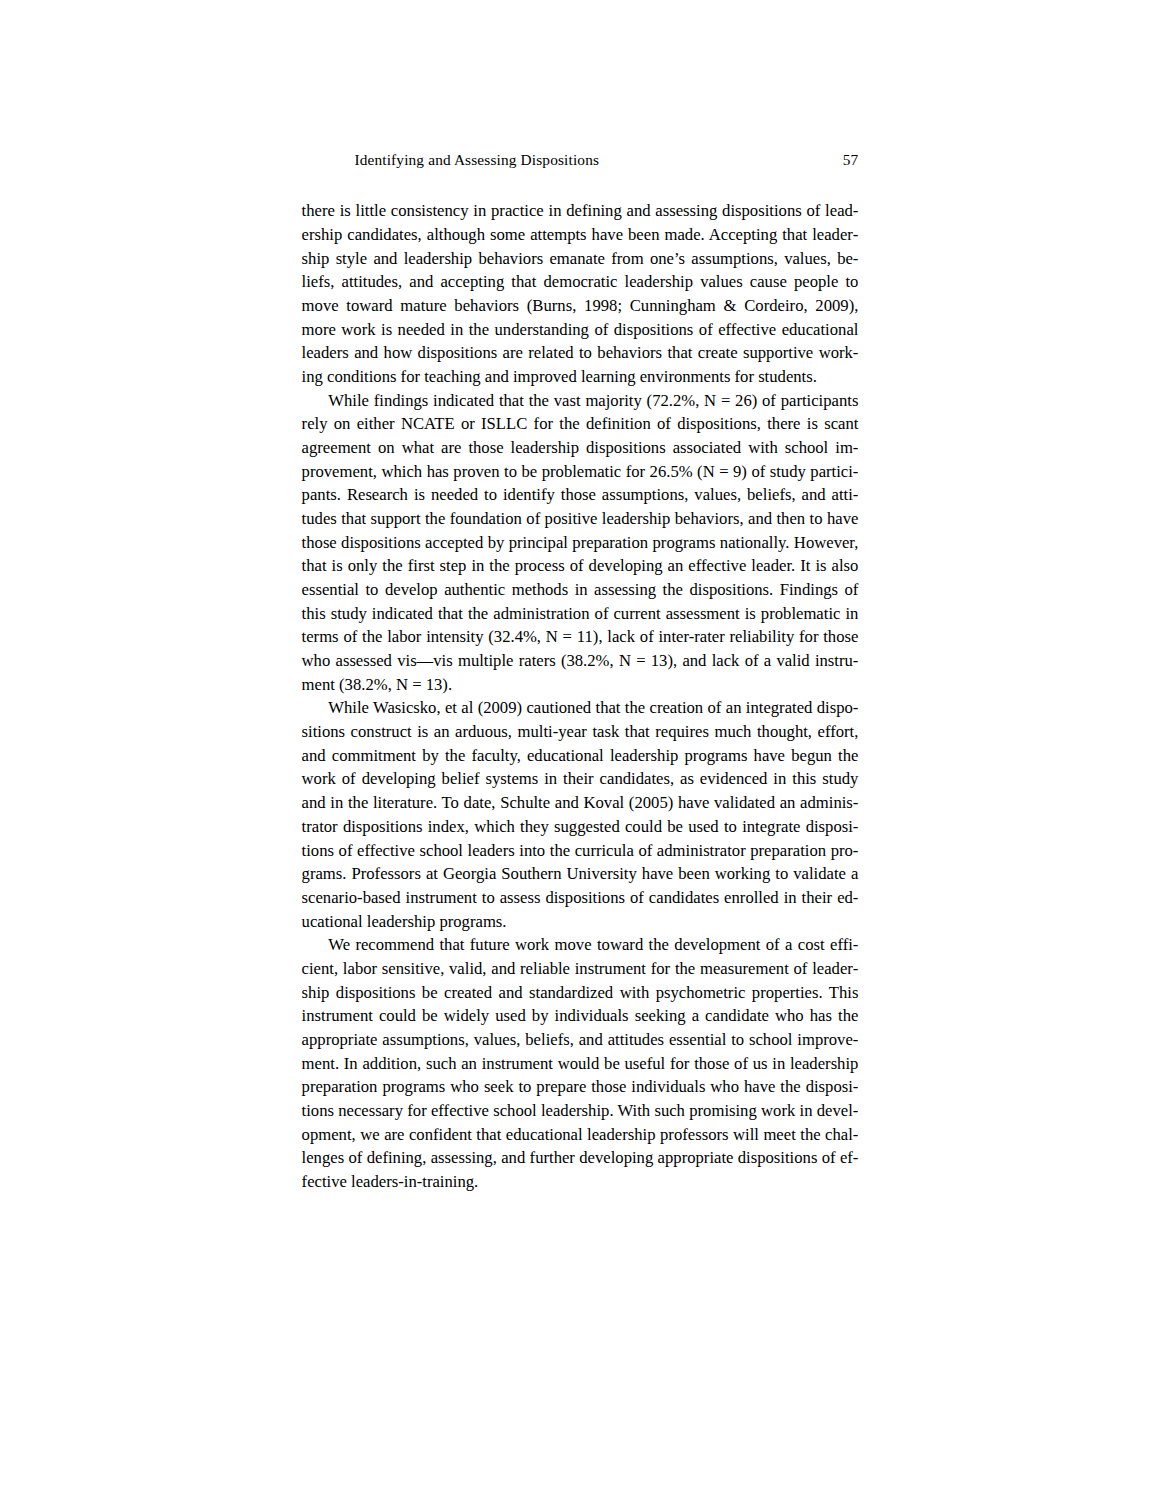Identifying and Assessing Dispositions 57
there is little consistency in practice in defining and assessing dispositions of leadership candidates, although some attempts have been made. Accepting that leadership style and leadership behaviors emanate from one’s assumptions, values, beliefs, attitudes, and accepting that democratic leadership values cause people to move toward mature behaviors (Burns, 1998; Cunningham & Cordeiro, 2009), more work is needed in the understanding of dispositions of effective educational leaders and how dispositions are related to behaviors that create supportive working conditions for teaching and improved learning environments for students.
While findings indicated that the vast majority (72.2%, N = 26) of participants rely on either NCATE or ISLLC for the definition of dispositions, there is scant agreement on what are those leadership dispositions associated with school improvement, which has proven to be problematic for 26.5% (N = 9) of study participants. Research is needed to identify those assumptions, values, beliefs, and attitudes that support the foundation of positive leadership behaviors, and then to have those dispositions accepted by principal preparation programs nationally. However, that is only the first step in the process of developing an effective leader. It is also essential to develop authentic methods in assessing the dispositions. Findings of this study indicated that the administration of current assessment is problematic in terms of the labor intensity (32.4%, N = 11), lack of inter-rater reliability for those who assessed vis—vis multiple raters (38.2%, N = 13), and lack of a valid instrument (38.2%, N = 13).
While Wasicsko, et al (2009) cautioned that the creation of an integrated dispositions construct is an arduous, multi-year task that requires much thought, effort, and commitment by the faculty, educational leadership programs have begun the work of developing belief systems in their candidates, as evidenced in this study and in the literature. To date, Schulte and Koval (2005) have validated an administrator dispositions index, which they suggested could be used to integrate dispositions of effective school leaders into the curricula of administrator preparation programs. Professors at Georgia Southern University have been working to validate a scenario-based instrument to assess dispositions of candidates enrolled in their educational leadership programs.
We recommend that future work move toward the development of a cost efficient, labor sensitive, valid, and reliable instrument for the measurement of leadership dispositions be created and standardized with psychometric properties. This instrument could be widely used by individuals seeking a candidate who has the appropriate assumptions, values, beliefs, and attitudes essential to school improvement. In addition, such an instrument would be useful for those of us in leadership preparation programs who seek to prepare those individuals who have the dispositions necessary for effective school leadership. With such promising work in development, we are confident that educational leadership professors will meet the challenges of defining, assessing, and further developing appropriate dispositions of effective leaders-in-training.